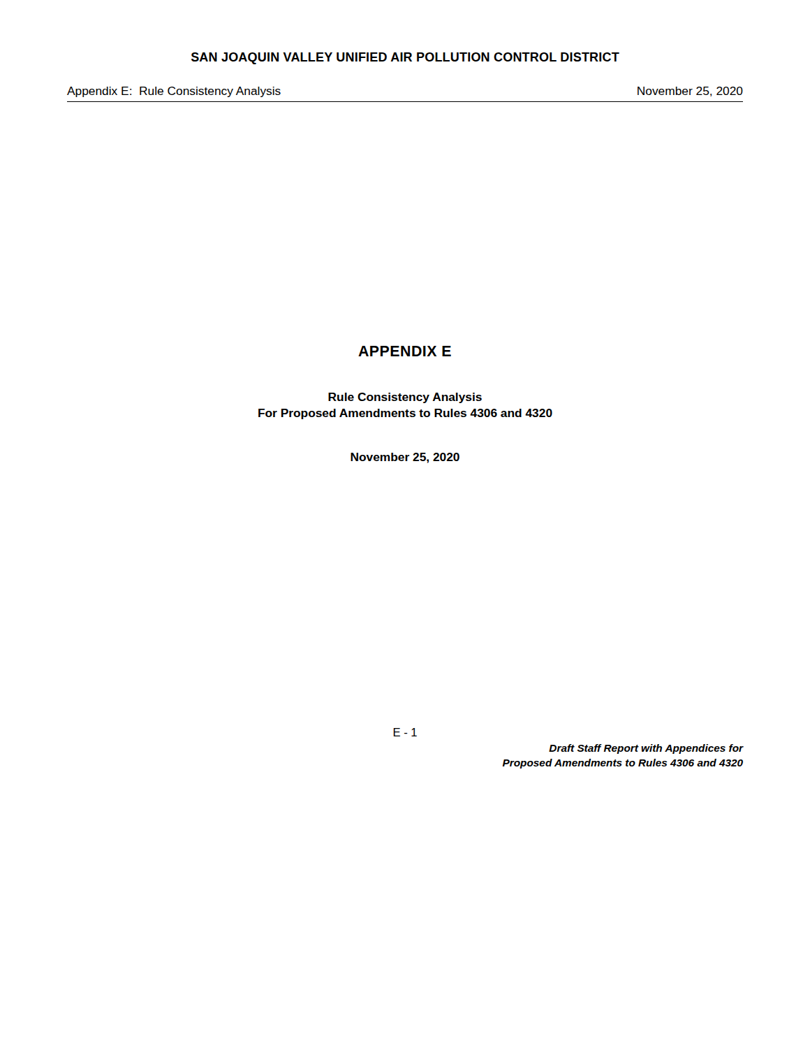SAN JOAQUIN VALLEY UNIFIED AIR POLLUTION CONTROL DISTRICT
Appendix E: Rule Consistency Analysis
November 25, 2020
APPENDIX E
Rule Consistency Analysis
For Proposed Amendments to Rules 4306 and 4320
November 25, 2020
E - 1
Draft Staff Report with Appendices for
Proposed Amendments to Rules 4306 and 4320